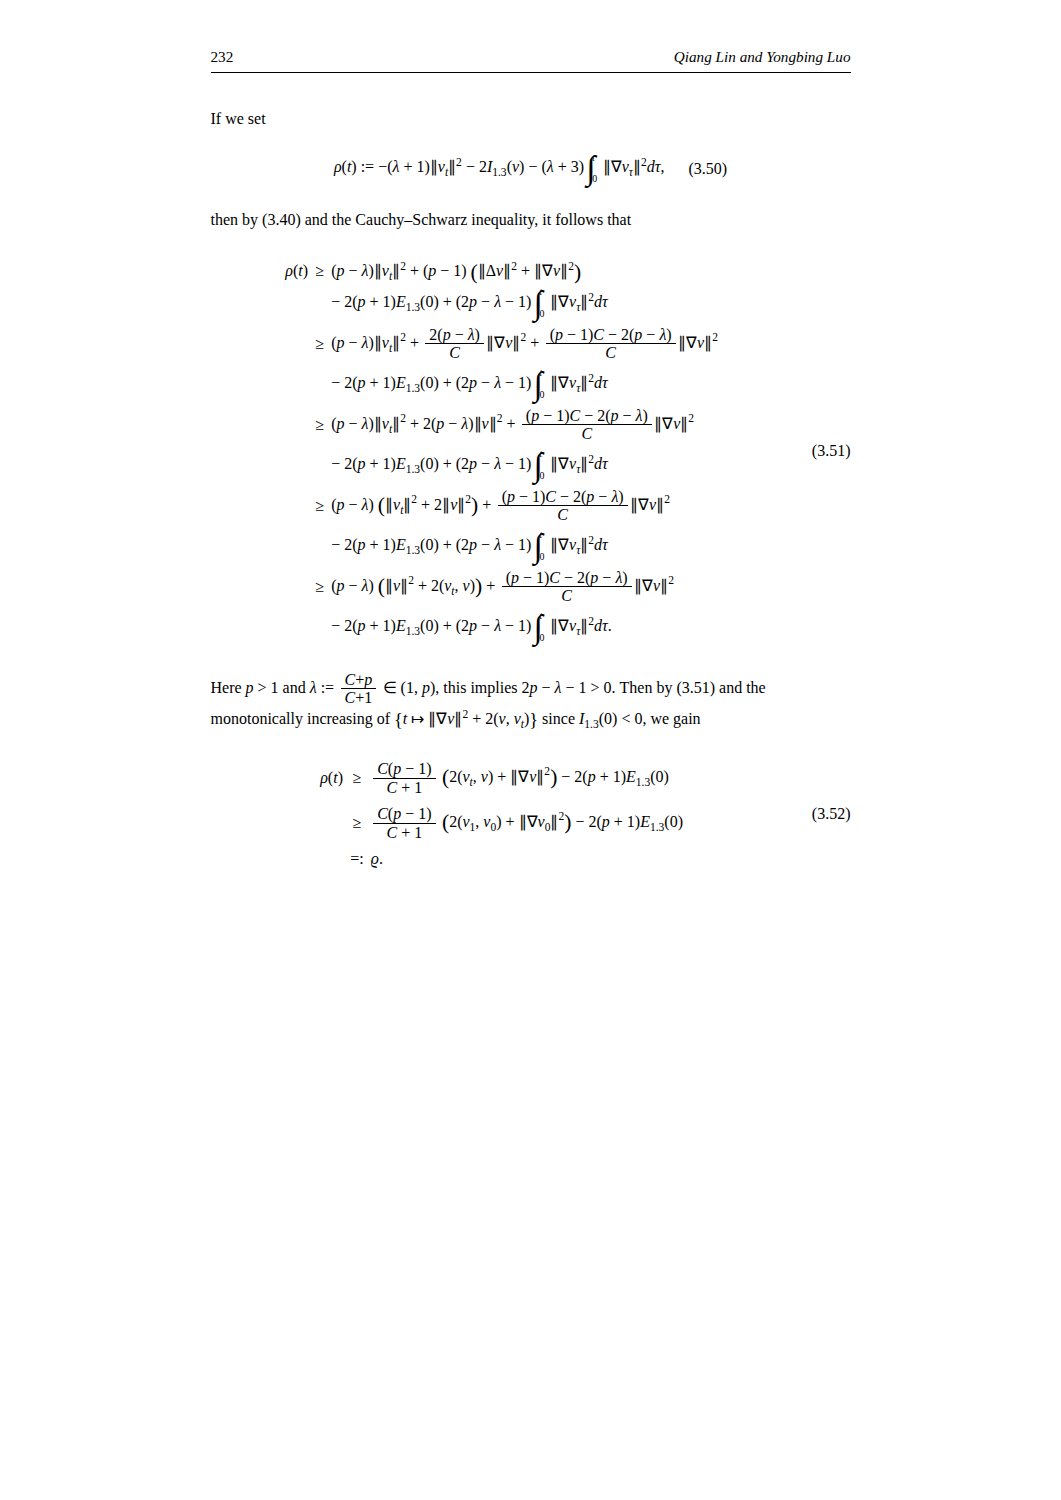232 Qiang Lin and Yongbing Luo
If we set
ρ(t) := −(λ + 1)∥vt∥2 − 2I1.3(v) − (λ + 3)∫t 0∥∇vτ∥2dτ,
(3.50)
then by (3.40) and the Cauchy–Schwarz inequality, it follows that
| ρ ( t ) | ≥ | ( p − λ )∥ v t ∥ 2 + ( p − 1) ( ∥Δ v ∥ 2 + ∥∇ v ∥ 2 ) |
| | | − 2( p + 1) E 1.3 (0) + (2 p − λ − 1) ∫ t 0 ∥∇ v τ ∥ 2 dτ |
| | ≥ | ( p − λ )∥ v t ∥ 2 + 2( p − λ ) C ∥∇ v ∥ 2 + ( p − 1) C − 2( p − λ ) C ∥∇ v ∥ 2 |
| | | − 2( p + 1) E 1.3 (0) + (2 p − λ − 1) ∫ t 0 ∥∇ v τ ∥ 2 dτ |
| | ≥ | ( p − λ )∥ v t ∥ 2 + 2( p − λ )∥ v ∥ 2 + ( p − 1) C − 2( p − λ ) C ∥∇ v ∥ 2 |
| | | − 2( p + 1) E 1.3 (0) + (2 p − λ − 1) ∫ t 0 ∥∇ v τ ∥ 2 dτ |
| | ≥ | ( p − λ ) ( ∥ v t ∥ 2 + 2∥ v ∥ 2 ) + ( p − 1) C − 2( p − λ ) C ∥∇ v ∥ 2 |
| | | − 2( p + 1) E 1.3 (0) + (2 p − λ − 1) ∫ t 0 ∥∇ v τ ∥ 2 dτ |
| | ≥ | ( p − λ ) ( ∥ v ∥ 2 + 2( v t , v ) ) + ( p − 1) C − 2( p − λ ) C ∥∇ v ∥ 2 |
| | | − 2( p + 1) E 1.3 (0) + (2 p − λ − 1) ∫ t 0 ∥∇ v τ ∥ 2 dτ . |
(3.51)
Here p > 1 and λ := C+p C+1 ∈ (1, p), this implies 2p − λ − 1 > 0. Then by (3.51) and the monotonically increasing of {t ↦ ∥∇v∥2 + 2(v, vt)} since I1.3(0) < 0, we gain
| ρ ( t ) | ≥ | C ( p − 1) C + 1 ( 2( v t , v ) + ∥∇ v ∥ 2 ) − 2( p + 1) E 1.3 (0) |
| | ≥ | C ( p − 1) C + 1 ( 2( v 1 , v 0 ) + ∥∇ v 0 ∥ 2 ) − 2( p + 1) E 1.3 (0) |
| | =: | ϱ . |
(3.52)